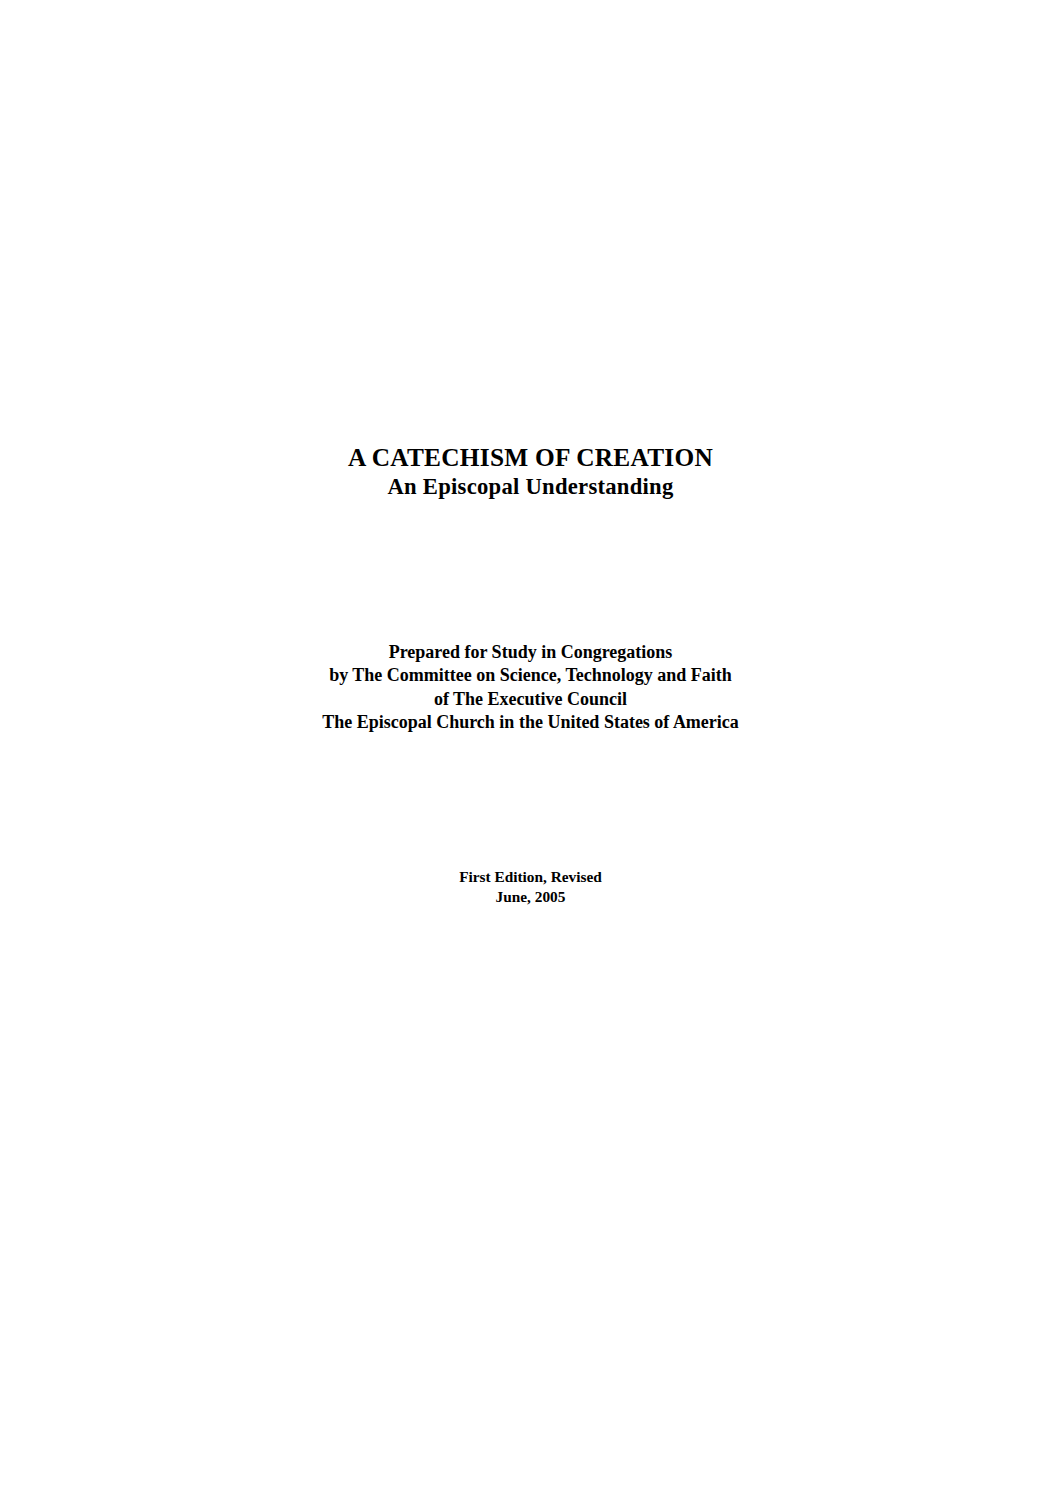A CATECHISM OF CREATION An Episcopal Understanding
Prepared for Study in Congregations
by The Committee on Science, Technology and Faith
of The Executive Council
The Episcopal Church in the United States of America
First Edition, Revised
June, 2005